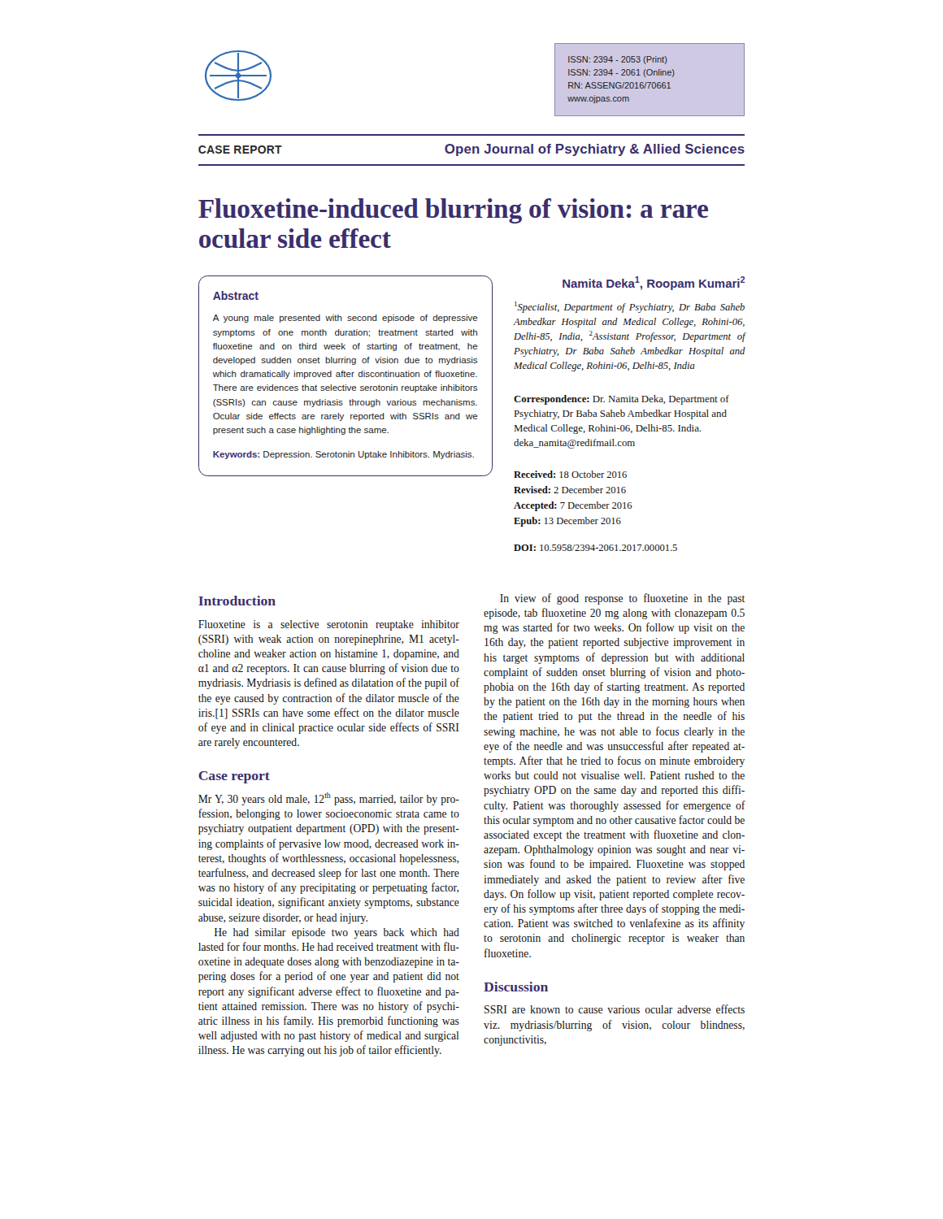ISSN: 2394 - 2053 (Print)
ISSN: 2394 - 2061 (Online)
RN: ASSENG/2016/70661
www.ojpas.com
CASE REPORT
Open Journal of Psychiatry & Allied Sciences
Fluoxetine-induced blurring of vision: a rare ocular side effect
Abstract
A young male presented with second episode of depressive symptoms of one month duration; treatment started with fluoxetine and on third week of starting of treatment, he developed sudden onset blurring of vision due to mydriasis which dramatically improved after discontinuation of fluoxetine. There are evidences that selective serotonin reuptake inhibitors (SSRIs) can cause mydriasis through various mechanisms. Ocular side effects are rarely reported with SSRIs and we present such a case highlighting the same.
Keywords: Depression. Serotonin Uptake Inhibitors. Mydriasis.
Namita Deka1, Roopam Kumari2
1Specialist, Department of Psychiatry, Dr Baba Saheb Ambedkar Hospital and Medical College, Rohini-06, Delhi-85, India, 2Assistant Professor, Department of Psychiatry, Dr Baba Saheb Ambedkar Hospital and Medical College, Rohini-06, Delhi-85, India
Correspondence: Dr. Namita Deka, Department of Psychiatry, Dr Baba Saheb Ambedkar Hospital and Medical College, Rohini-06, Delhi-85. India. deka_namita@redifmail.com
Received: 18 October 2016
Revised: 2 December 2016
Accepted: 7 December 2016
Epub: 13 December 2016
DOI: 10.5958/2394-2061.2017.00001.5
Introduction
Fluoxetine is a selective serotonin reuptake inhibitor (SSRI) with weak action on norepinephrine, M1 acetylcholine and weaker action on histamine 1, dopamine, and α1 and α2 receptors. It can cause blurring of vision due to mydriasis. Mydriasis is defined as dilatation of the pupil of the eye caused by contraction of the dilator muscle of the iris.[1] SSRIs can have some effect on the dilator muscle of eye and in clinical practice ocular side effects of SSRI are rarely encountered.
Case report
Mr Y, 30 years old male, 12th pass, married, tailor by profession, belonging to lower socioeconomic strata came to psychiatry outpatient department (OPD) with the presenting complaints of pervasive low mood, decreased work interest, thoughts of worthlessness, occasional hopelessness, tearfulness, and decreased sleep for last one month. There was no history of any precipitating or perpetuating factor, suicidal ideation, significant anxiety symptoms, substance abuse, seizure disorder, or head injury.
He had similar episode two years back which had lasted for four months. He had received treatment with fluoxetine in adequate doses along with benzodiazepine in tapering doses for a period of one year and patient did not report any significant adverse effect to fluoxetine and patient attained remission. There was no history of psychiatric illness in his family. His premorbid functioning was well adjusted with no past history of medical and surgical illness. He was carrying out his job of tailor efficiently.
In view of good response to fluoxetine in the past episode, tab fluoxetine 20 mg along with clonazepam 0.5 mg was started for two weeks. On follow up visit on the 16th day, the patient reported subjective improvement in his target symptoms of depression but with additional complaint of sudden onset blurring of vision and photophobia on the 16th day of starting treatment. As reported by the patient on the 16th day in the morning hours when the patient tried to put the thread in the needle of his sewing machine, he was not able to focus clearly in the eye of the needle and was unsuccessful after repeated attempts. After that he tried to focus on minute embroidery works but could not visualise well. Patient rushed to the psychiatry OPD on the same day and reported this difficulty. Patient was thoroughly assessed for emergence of this ocular symptom and no other causative factor could be associated except the treatment with fluoxetine and clonazepam. Ophthalmology opinion was sought and near vision was found to be impaired. Fluoxetine was stopped immediately and asked the patient to review after five days. On follow up visit, patient reported complete recovery of his symptoms after three days of stopping the medication. Patient was switched to venlafexine as its affinity to serotonin and cholinergic receptor is weaker than fluoxetine.
Discussion
SSRI are known to cause various ocular adverse effects viz. mydriasis/blurring of vision, colour blindness, conjunctivitis,